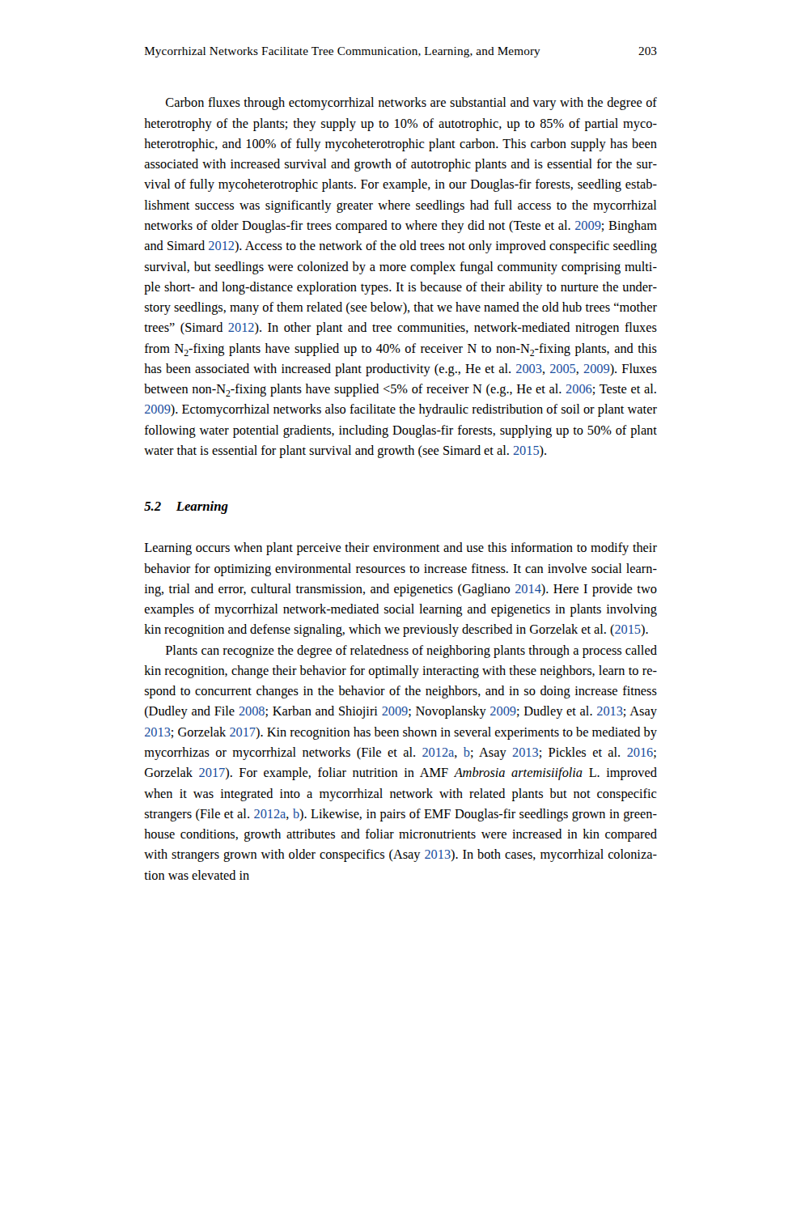Mycorrhizal Networks Facilitate Tree Communication, Learning, and Memory 203
Carbon fluxes through ectomycorrhizal networks are substantial and vary with the degree of heterotrophy of the plants; they supply up to 10% of autotrophic, up to 85% of partial mycoheterotrophic, and 100% of fully mycoheterotrophic plant carbon. This carbon supply has been associated with increased survival and growth of autotrophic plants and is essential for the survival of fully mycoheterotrophic plants. For example, in our Douglas-fir forests, seedling establishment success was significantly greater where seedlings had full access to the mycorrhizal networks of older Douglas-fir trees compared to where they did not (Teste et al. 2009; Bingham and Simard 2012). Access to the network of the old trees not only improved conspecific seedling survival, but seedlings were colonized by a more complex fungal community comprising multiple short- and long-distance exploration types. It is because of their ability to nurture the understory seedlings, many of them related (see below), that we have named the old hub trees “mother trees” (Simard 2012). In other plant and tree communities, network-mediated nitrogen fluxes from N2-fixing plants have supplied up to 40% of receiver N to non-N2-fixing plants, and this has been associated with increased plant productivity (e.g., He et al. 2003, 2005, 2009). Fluxes between non-N2-fixing plants have supplied <5% of receiver N (e.g., He et al. 2006; Teste et al. 2009). Ectomycorrhizal networks also facilitate the hydraulic redistribution of soil or plant water following water potential gradients, including Douglas-fir forests, supplying up to 50% of plant water that is essential for plant survival and growth (see Simard et al. 2015).
5.2 Learning
Learning occurs when plant perceive their environment and use this information to modify their behavior for optimizing environmental resources to increase fitness. It can involve social learning, trial and error, cultural transmission, and epigenetics (Gagliano 2014). Here I provide two examples of mycorrhizal network-mediated social learning and epigenetics in plants involving kin recognition and defense signaling, which we previously described in Gorzelak et al. (2015).
Plants can recognize the degree of relatedness of neighboring plants through a process called kin recognition, change their behavior for optimally interacting with these neighbors, learn to respond to concurrent changes in the behavior of the neighbors, and in so doing increase fitness (Dudley and File 2008; Karban and Shiojiri 2009; Novoplansky 2009; Dudley et al. 2013; Asay 2013; Gorzelak 2017). Kin recognition has been shown in several experiments to be mediated by mycorrhizas or mycorrhizal networks (File et al. 2012a, b; Asay 2013; Pickles et al. 2016; Gorzelak 2017). For example, foliar nutrition in AMF Ambrosia artemisiifolia L. improved when it was integrated into a mycorrhizal network with related plants but not conspecific strangers (File et al. 2012a, b). Likewise, in pairs of EMF Douglas-fir seedlings grown in greenhouse conditions, growth attributes and foliar micronutrients were increased in kin compared with strangers grown with older conspecifics (Asay 2013). In both cases, mycorrhizal colonization was elevated in